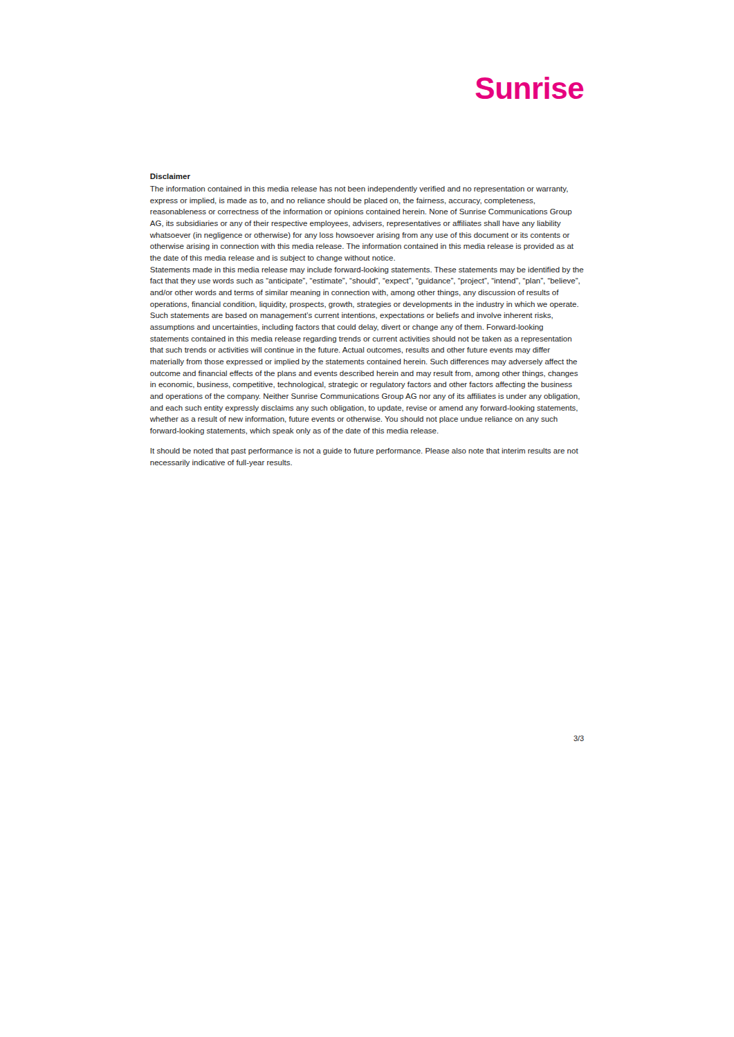Sunrise
Disclaimer
The information contained in this media release has not been independently verified and no representation or warranty, express or implied, is made as to, and no reliance should be placed on, the fairness, accuracy, completeness, reasonableness or correctness of the information or opinions contained herein. None of Sunrise Communications Group AG, its subsidiaries or any of their respective employees, advisers, representatives or affiliates shall have any liability whatsoever (in negligence or otherwise) for any loss howsoever arising from any use of this document or its contents or otherwise arising in connection with this media release. The information contained in this media release is provided as at the date of this media release and is subject to change without notice.
Statements made in this media release may include forward-looking statements. These statements may be identified by the fact that they use words such as “anticipate”, “estimate”, “should”, “expect”, “guidance”, “project”, “intend”, “plan”, “believe”, and/or other words and terms of similar meaning in connection with, among other things, any discussion of results of operations, financial condition, liquidity, prospects, growth, strategies or developments in the industry in which we operate. Such statements are based on management’s current intentions, expectations or beliefs and involve inherent risks, assumptions and uncertainties, including factors that could delay, divert or change any of them. Forward-looking statements contained in this media release regarding trends or current activities should not be taken as a representation that such trends or activities will continue in the future. Actual outcomes, results and other future events may differ materially from those expressed or implied by the statements contained herein. Such differences may adversely affect the outcome and financial effects of the plans and events described herein and may result from, among other things, changes in economic, business, competitive, technological, strategic or regulatory factors and other factors affecting the business and operations of the company. Neither Sunrise Communications Group AG nor any of its affiliates is under any obligation, and each such entity expressly disclaims any such obligation, to update, revise or amend any forward-looking statements, whether as a result of new information, future events or otherwise. You should not place undue reliance on any such forward-looking statements, which speak only as of the date of this media release.
It should be noted that past performance is not a guide to future performance. Please also note that interim results are not necessarily indicative of full-year results.
3/3